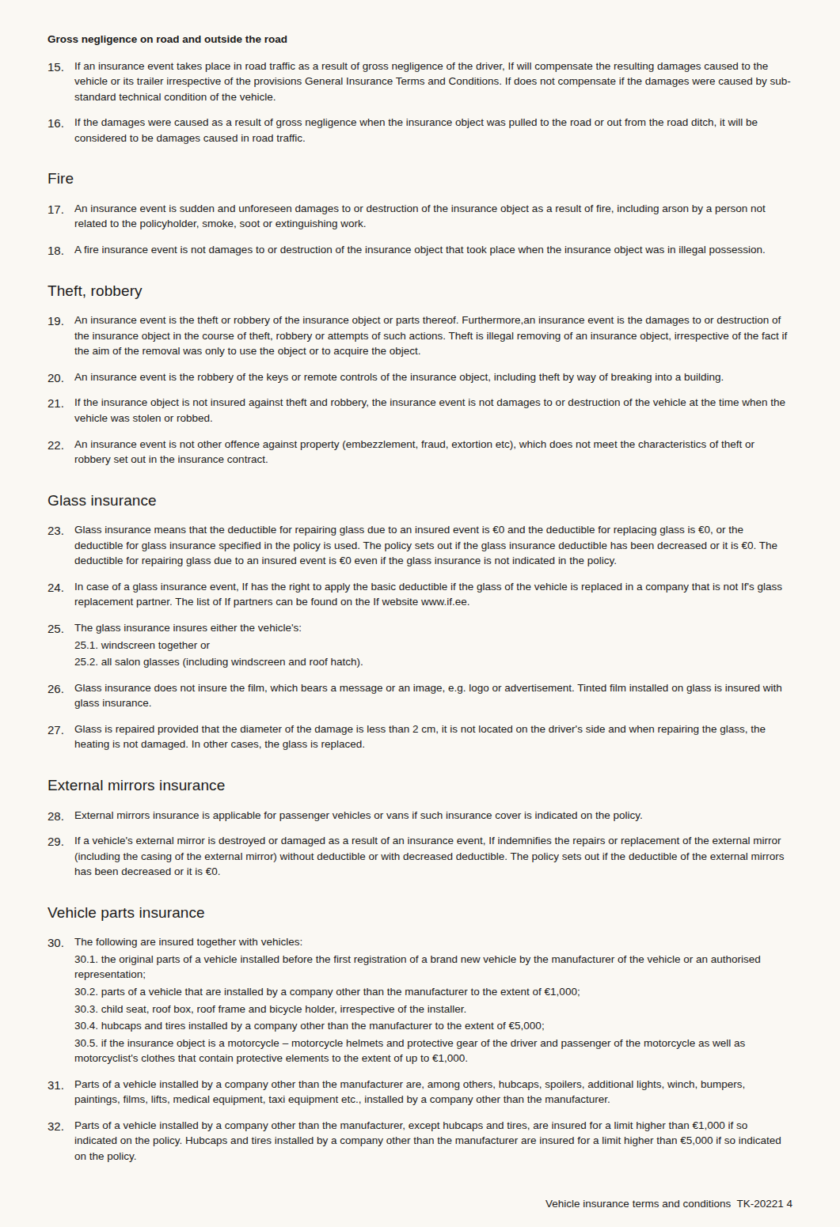Gross negligence on road and outside the road
15. If an insurance event takes place in road traffic as a result of gross negligence of the driver, If will compensate the resulting damages caused to the vehicle or its trailer irrespective of the provisions General Insurance Terms and Conditions. If does not compensate if the damages were caused by sub-standard technical condition of the vehicle.
16. If the damages were caused as a result of gross negligence when the insurance object was pulled to the road or out from the road ditch, it will be considered to be damages caused in road traffic.
Fire
17. An insurance event is sudden and unforeseen damages to or destruction of the insurance object as a result of fire, including arson by a person not related to the policyholder, smoke, soot or extinguishing work.
18. A fire insurance event is not damages to or destruction of the insurance object that took place when the insurance object was in illegal possession.
Theft, robbery
19. An insurance event is the theft or robbery of the insurance object or parts thereof. Furthermore,an insurance event is the damages to or destruction of the insurance object in the course of theft, robbery or attempts of such actions. Theft is illegal removing of an insurance object, irrespective of the fact if the aim of the removal was only to use the object or to acquire the object.
20. An insurance event is the robbery of the keys or remote controls of the insurance object, including theft by way of breaking into a building.
21. If the insurance object is not insured against theft and robbery, the insurance event is not damages to or destruction of the vehicle at the time when the vehicle was stolen or robbed.
22. An insurance event is not other offence against property (embezzlement, fraud, extortion etc), which does not meet the characteristics of theft or robbery set out in the insurance contract.
Glass insurance
23. Glass insurance means that the deductible for repairing glass due to an insured event is €0 and the deductible for replacing glass is €0, or the deductible for glass insurance specified in the policy is used. The policy sets out if the glass insurance deductible has been decreased or it is €0. The deductible for repairing glass due to an insured event is €0 even if the glass insurance is not indicated in the policy.
24. In case of a glass insurance event, If has the right to apply the basic deductible if the glass of the vehicle is replaced in a company that is not If's glass replacement partner. The list of If partners can be found on the If website www.if.ee.
25. The glass insurance insures either the vehicle's: 25.1. windscreen together or 25.2. all salon glasses (including windscreen and roof hatch).
26. Glass insurance does not insure the film, which bears a message or an image, e.g. logo or advertisement. Tinted film installed on glass is insured with glass insurance.
27. Glass is repaired provided that the diameter of the damage is less than 2 cm, it is not located on the driver's side and when repairing the glass, the heating is not damaged. In other cases, the glass is replaced.
External mirrors insurance
28. External mirrors insurance is applicable for passenger vehicles or vans if such insurance cover is indicated on the policy.
29. If a vehicle's external mirror is destroyed or damaged as a result of an insurance event, If indemnifies the repairs or replacement of the external mirror (including the casing of the external mirror) without deductible or with decreased deductible. The policy sets out if the deductible of the external mirrors has been decreased or it is €0.
Vehicle parts insurance
30. The following are insured together with vehicles: 30.1. the original parts of a vehicle installed before the first registration of a brand new vehicle by the manufacturer of the vehicle or an authorised representation; 30.2. parts of a vehicle that are installed by a company other than the manufacturer to the extent of €1,000; 30.3. child seat, roof box, roof frame and bicycle holder, irrespective of the installer. 30.4. hubcaps and tires installed by a company other than the manufacturer to the extent of €5,000; 30.5. if the insurance object is a motorcycle – motorcycle helmets and protective gear of the driver and passenger of the motorcycle as well as motorcyclist's clothes that contain protective elements to the extent of up to €1,000.
31. Parts of a vehicle installed by a company other than the manufacturer are, among others, hubcaps, spoilers, additional lights, winch, bumpers, paintings, films, lifts, medical equipment, taxi equipment etc., installed by a company other than the manufacturer.
32. Parts of a vehicle installed by a company other than the manufacturer, except hubcaps and tires, are insured for a limit higher than €1,000 if so indicated on the policy. Hubcaps and tires installed by a company other than the manufacturer are insured for a limit higher than €5,000 if so indicated on the policy.
Vehicle insurance terms and conditions TK-20221 4